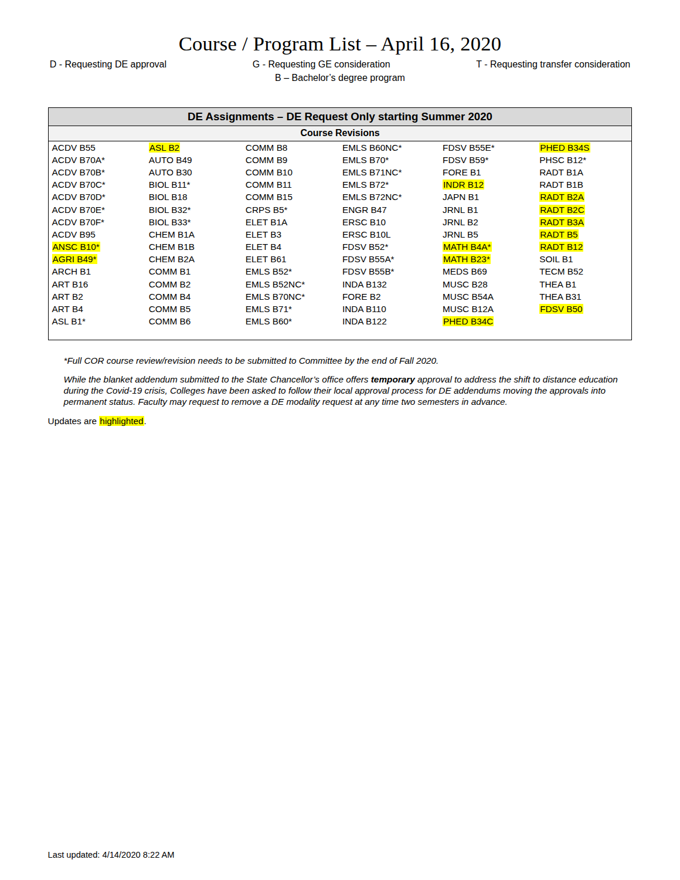Course / Program List – April 16, 2020
D - Requesting DE approval G - Requesting GE consideration T - Requesting transfer consideration
B – Bachelor’s degree program
| DE Assignments – DE Request Only starting Summer 2020 |
| --- |
| Course Revisions |
| / ACDV B55 / ASL B2 / COMM B8 / EMLS B60NC* / FDSV B55E* / PHED B34S / / ACDV B70A* / AUTO B49 / COMM B9 / EMLS B70* / FDSV B59* / PHSC B12* / / ACDV B70B* / AUTO B30 / COMM B10 / EMLS B71NC* / FORE B1 / RADT B1A / / ACDV B70C* / BIOL B11* / COMM B11 / EMLS B72* / INDR B12 / RADT B1B / / ACDV B70D* / BIOL B18 / COMM B15 / EMLS B72NC* / JAPN B1 / RADT B2A / / ACDV B70E* / BIOL B32* / CRPS B5* / ENGR B47 / JRNL B1 / RADT B2C / / ACDV B70F* / BIOL B33* / ELET B1A / ERSC B10 / JRNL B2 / RADT B3A / / ACDV B95 / CHEM B1A / ELET B3 / ERSC B10L / JRNL B5 / RADT B5 / / ANSC B10* / CHEM B1B / ELET B4 / FDSV B52* / MATH B4A* / RADT B12 / / AGRI B49* / CHEM B2A / ELET B61 / FDSV B55A* / MATH B23* / SOIL B1 / / ARCH B1 / COMM B1 / EMLS B52* / FDSV B55B* / MEDS B69 / TECM B52 / / ART B16 / COMM B2 / EMLS B52NC* / INDA B132 / MUSC B28 / THEA B1 / / ART B2 / COMM B4 / EMLS B70NC* / FORE B2 / MUSC B54A / THEA B31 / / ART B4 / COMM B5 / EMLS B71* / INDA B110 / MUSC B12A / FDSV B50 / / ASL B1* / COMM B6 / EMLS B60* / INDA B122 / PHED B34C / / |
*Full COR course review/revision needs to be submitted to Committee by the end of Fall 2020.
While the blanket addendum submitted to the State Chancellor’s office offers temporary approval to address the shift to distance education during the Covid-19 crisis, Colleges have been asked to follow their local approval process for DE addendums moving the approvals into permanent status. Faculty may request to remove a DE modality request at any time two semesters in advance.
Updates are highlighted.
Last updated: 4/14/2020 8:22 AM